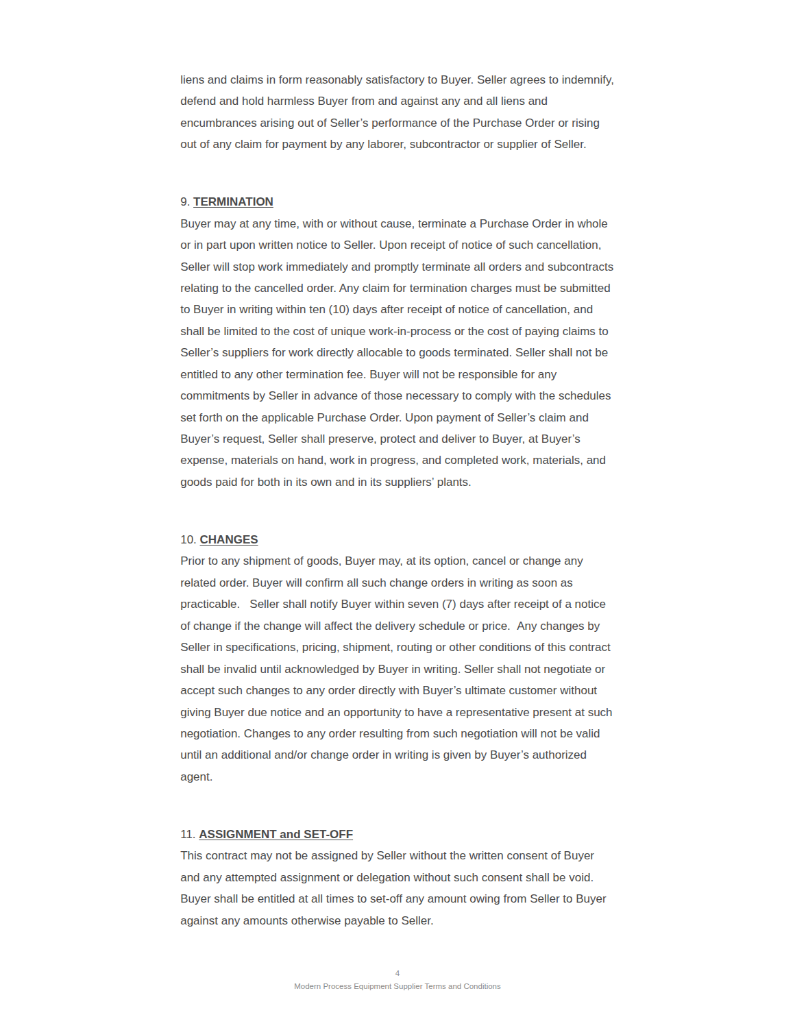liens and claims in form reasonably satisfactory to Buyer. Seller agrees to indemnify, defend and hold harmless Buyer from and against any and all liens and encumbrances arising out of Seller’s performance of the Purchase Order or rising out of any claim for payment by any laborer, subcontractor or supplier of Seller.
9. TERMINATION
Buyer may at any time, with or without cause, terminate a Purchase Order in whole or in part upon written notice to Seller. Upon receipt of notice of such cancellation, Seller will stop work immediately and promptly terminate all orders and subcontracts relating to the cancelled order. Any claim for termination charges must be submitted to Buyer in writing within ten (10) days after receipt of notice of cancellation, and shall be limited to the cost of unique work-in-process or the cost of paying claims to Seller’s suppliers for work directly allocable to goods terminated. Seller shall not be entitled to any other termination fee. Buyer will not be responsible for any commitments by Seller in advance of those necessary to comply with the schedules set forth on the applicable Purchase Order. Upon payment of Seller’s claim and Buyer’s request, Seller shall preserve, protect and deliver to Buyer, at Buyer’s expense, materials on hand, work in progress, and completed work, materials, and goods paid for both in its own and in its suppliers’ plants.
10. CHANGES
Prior to any shipment of goods, Buyer may, at its option, cancel or change any related order. Buyer will confirm all such change orders in writing as soon as practicable. Seller shall notify Buyer within seven (7) days after receipt of a notice of change if the change will affect the delivery schedule or price. Any changes by Seller in specifications, pricing, shipment, routing or other conditions of this contract shall be invalid until acknowledged by Buyer in writing. Seller shall not negotiate or accept such changes to any order directly with Buyer’s ultimate customer without giving Buyer due notice and an opportunity to have a representative present at such negotiation. Changes to any order resulting from such negotiation will not be valid until an additional and/or change order in writing is given by Buyer’s authorized agent.
11. ASSIGNMENT and SET-OFF
This contract may not be assigned by Seller without the written consent of Buyer and any attempted assignment or delegation without such consent shall be void. Buyer shall be entitled at all times to set-off any amount owing from Seller to Buyer against any amounts otherwise payable to Seller.
4 Modern Process Equipment Supplier Terms and Conditions